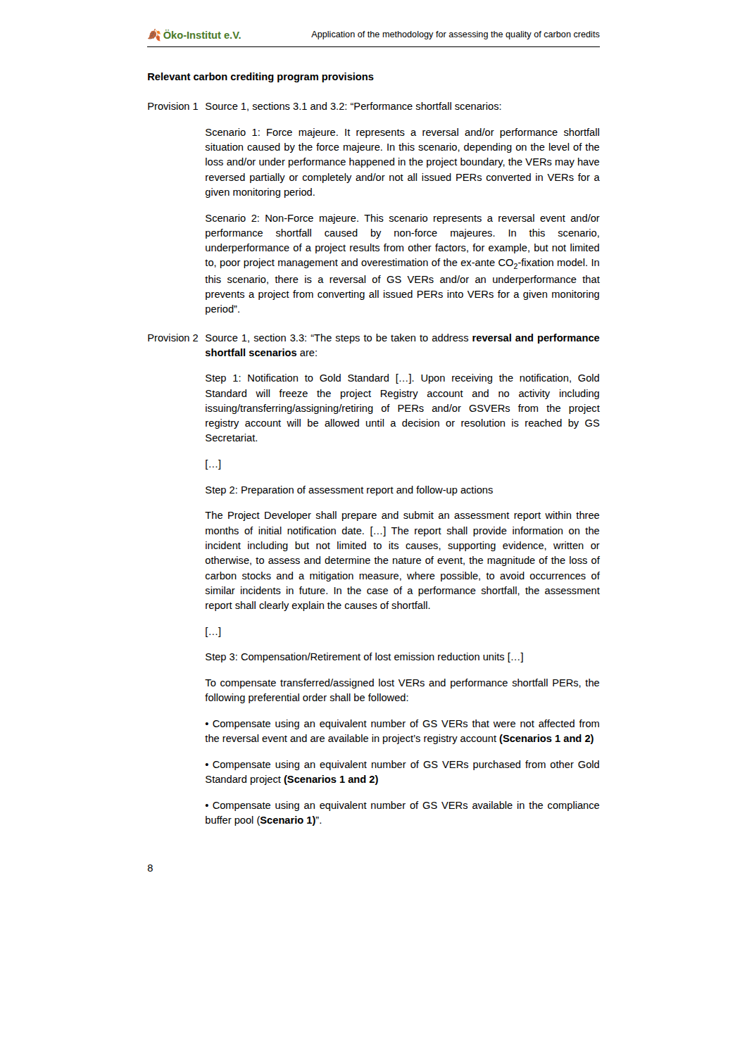🍂Öko-Institut e.V.
Application of the methodology for assessing the quality of carbon credits
Relevant carbon crediting program provisions
Provision 1
Source 1, sections 3.1 and 3.2: “Performance shortfall scenarios:
Scenario 1: Force majeure. It represents a reversal and/or performance shortfall situation caused by the force majeure. In this scenario, depending on the level of the loss and/or under performance happened in the project boundary, the VERs may have reversed partially or completely and/or not all issued PERs converted in VERs for a given monitoring period.
Scenario 2: Non-Force majeure. This scenario represents a reversal event and/or performance shortfall caused by non-force majeures. In this scenario, underperformance of a project results from other factors, for example, but not limited to, poor project management and overestimation of the ex-ante CO2-fixation model. In this scenario, there is a reversal of GS VERs and/or an underperformance that prevents a project from converting all issued PERs into VERs for a given monitoring period”.
Provision 2
Source 1, section 3.3: “The steps to be taken to address reversal and performance shortfall scenarios are:
Step 1: Notification to Gold Standard […]. Upon receiving the notification, Gold Standard will freeze the project Registry account and no activity including issuing/transferring/assigning/retiring of PERs and/or GSVERs from the project registry account will be allowed until a decision or resolution is reached by GS Secretariat.
[…]
Step 2: Preparation of assessment report and follow-up actions
The Project Developer shall prepare and submit an assessment report within three months of initial notification date. […] The report shall provide information on the incident including but not limited to its causes, supporting evidence, written or otherwise, to assess and determine the nature of event, the magnitude of the loss of carbon stocks and a mitigation measure, where possible, to avoid occurrences of similar incidents in future. In the case of a performance shortfall, the assessment report shall clearly explain the causes of shortfall.
[…]
Step 3: Compensation/Retirement of lost emission reduction units […]
To compensate transferred/assigned lost VERs and performance shortfall PERs, the following preferential order shall be followed:
•Compensate using an equivalent number of GS VERs that were not affected from the reversal event and are available in project’s registry account (Scenarios 1 and 2)
•Compensate using an equivalent number of GS VERs purchased from other Gold Standard project (Scenarios 1 and 2)
•Compensate using an equivalent number of GS VERs available in the compliance buffer pool (Scenario 1)”.
8